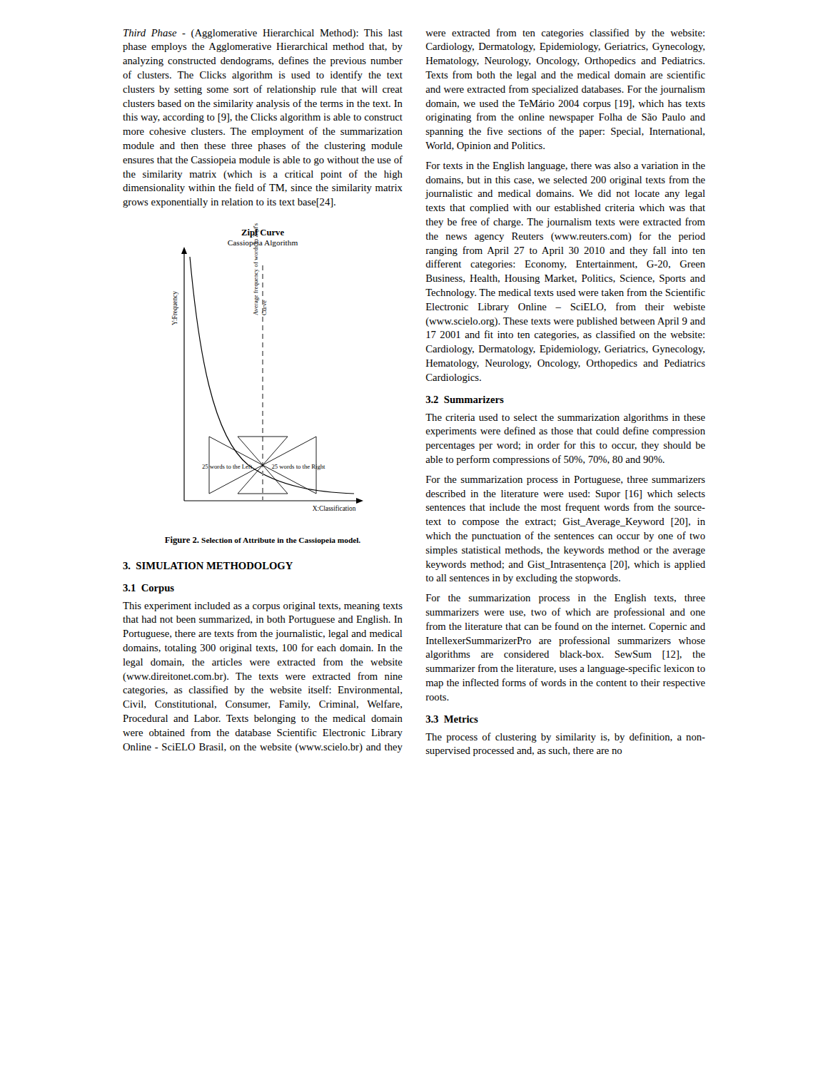Third Phase - (Agglomerative Hierarchical Method): This last phase employs the Agglomerative Hierarchical method that, by analyzing constructed dendograms, defines the previous number of clusters. The Clicks algorithm is used to identify the text clusters by setting some sort of relationship rule that will creat clusters based on the similarity analysis of the terms in the text. In this way, according to [9], the Clicks algorithm is able to construct more cohesive clusters. The employment of the summarization module and then these three phases of the clustering module ensures that the Cassiopeia module is able to go without the use of the similarity matrix (which is a critical point of the high dimensionality within the field of TM, since the similarity matrix grows exponentially in relation to its text base[24].
Zipf Curve Cassiopeia Algorithm Y:Frequency X:Classification Average frequency of words in Zipf's Curve 25 words to the Left 25 words to the Right
Figure 2. Selection of Attribute in the Cassiopeia model.
3. SIMULATION METHODOLOGY
3.1 Corpus
This experiment included as a corpus original texts, meaning texts that had not been summarized, in both Portuguese and English. In Portuguese, there are texts from the journalistic, legal and medical domains, totaling 300 original texts, 100 for each domain. In the legal domain, the articles were extracted from the website (www.direitonet.com.br). The texts were extracted from nine categories, as classified by the website itself: Environmental, Civil, Constitutional, Consumer, Family, Criminal, Welfare, Procedural and Labor. Texts belonging to the medical domain were obtained from the database Scientific Electronic Library Online - SciELO Brasil, on the website (www.scielo.br) and they were extracted from ten categories classified by the website: Cardiology, Dermatology, Epidemiology, Geriatrics, Gynecology, Hematology, Neurology, Oncology, Orthopedics and Pediatrics. Texts from both the legal and the medical domain are scientific and were extracted from specialized databases. For the journalism domain, we used the TeMário 2004 corpus [19], which has texts originating from the online newspaper Folha de São Paulo and spanning the five sections of the paper: Special, International, World, Opinion and Politics.
For texts in the English language, there was also a variation in the domains, but in this case, we selected 200 original texts from the journalistic and medical domains. We did not locate any legal texts that complied with our established criteria which was that they be free of charge. The journalism texts were extracted from the news agency Reuters (www.reuters.com) for the period ranging from April 27 to April 30 2010 and they fall into ten different categories: Economy, Entertainment, G-20, Green Business, Health, Housing Market, Politics, Science, Sports and Technology. The medical texts used were taken from the Scientific Electronic Library Online – SciELO, from their webiste (www.scielo.org). These texts were published between April 9 and 17 2001 and fit into ten categories, as classified on the website: Cardiology, Dermatology, Epidemiology, Geriatrics, Gynecology, Hematology, Neurology, Oncology, Orthopedics and Pediatrics Cardiologics.
3.2 Summarizers
The criteria used to select the summarization algorithms in these experiments were defined as those that could define compression percentages per word; in order for this to occur, they should be able to perform compressions of 50%, 70%, 80 and 90%.
For the summarization process in Portuguese, three summarizers described in the literature were used: Supor [16] which selects sentences that include the most frequent words from the source-text to compose the extract; Gist_Average_Keyword [20], in which the punctuation of the sentences can occur by one of two simples statistical methods, the keywords method or the average keywords method; and Gist_Intrasentença [20], which is applied to all sentences in by excluding the stopwords.
For the summarization process in the English texts, three summarizers were use, two of which are professional and one from the literature that can be found on the internet. Copernic and IntellexerSummarizerPro are professional summarizers whose algorithms are considered black-box. SewSum [12], the summarizer from the literature, uses a language-specific lexicon to map the inflected forms of words in the content to their respective roots.
3.3 Metrics
The process of clustering by similarity is, by definition, a non-supervised processed and, as such, there are no